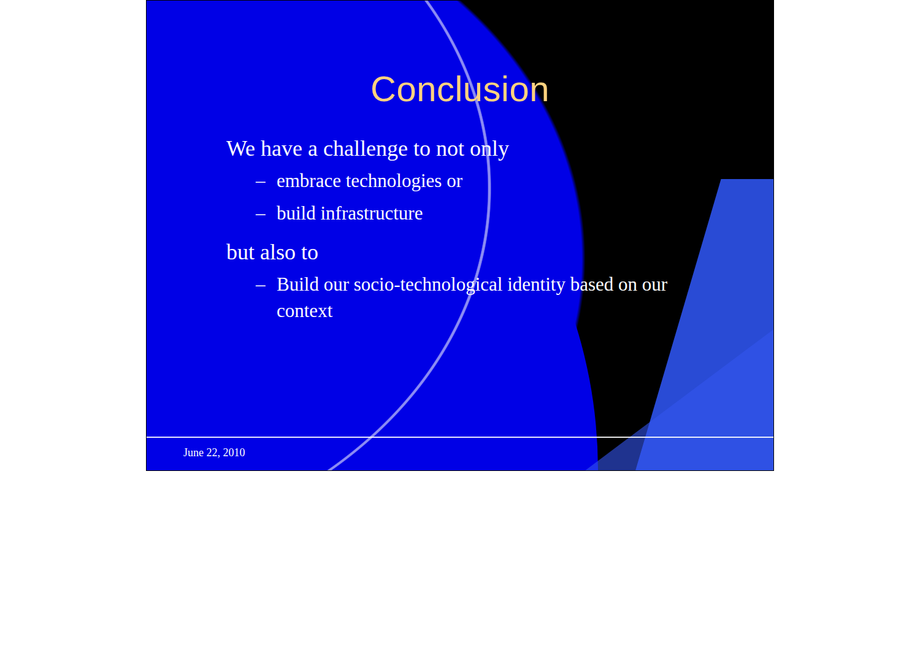Conclusion
We have a challenge to not only
embrace technologies or
build infrastructure
but also to
Build our socio-technological identity based on our context
June 22, 2010